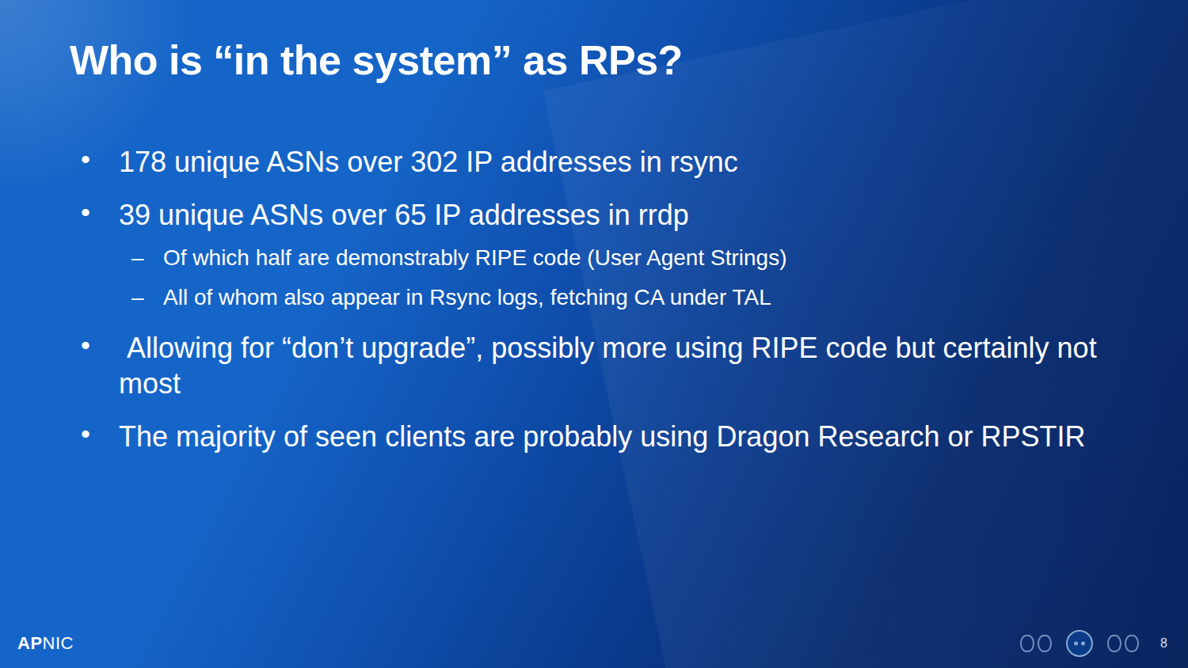Who is “in the system” as RPs?
178 unique ASNs over 302 IP addresses in rsync
39 unique ASNs over 65 IP addresses in rrdp
Of which half are demonstrably RIPE code (User Agent Strings)
All of whom also appear in Rsync logs, fetching CA under TAL
Allowing for “don’t upgrade”, possibly more using RIPE code but certainly not most
The majority of seen clients are probably using Dragon Research or RPSTIR
APNIC
8